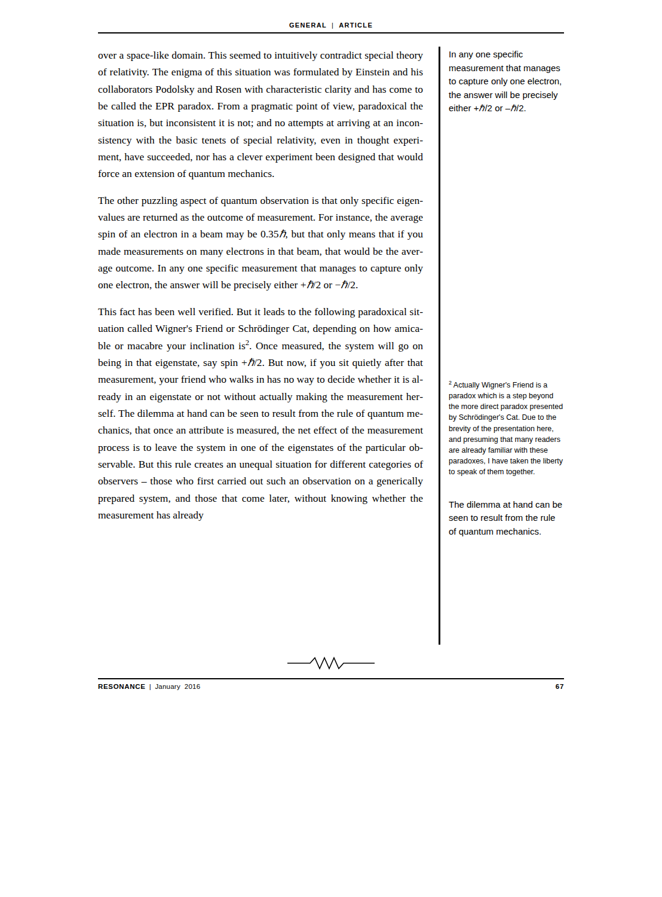GENERAL|ARTICLE
over a space-like domain. This seemed to intuitively contradict special theory of relativity. The enigma of this situation was formulated by Einstein and his collaborators Podolsky and Rosen with characteristic clarity and has come to be called the EPR paradox. From a pragmatic point of view, paradoxical the situation is, but inconsistent it is not; and no attempts at arriving at an inconsistency with the basic tenets of special relativity, even in thought experiment, have succeeded, nor has a clever experiment been designed that would force an extension of quantum mechanics.
The other puzzling aspect of quantum observation is that only specific eigenvalues are returned as the outcome of measurement. For instance, the average spin of an electron in a beam may be 0.35ℏ, but that only means that if you made measurements on many electrons in that beam, that would be the average outcome. In any one specific measurement that manages to capture only one electron, the answer will be precisely either +ℏ/2 or −ℏ/2.
This fact has been well verified. But it leads to the following paradoxical situation called Wigner's Friend or Schrödinger Cat, depending on how amicable or macabre your inclination is2. Once measured, the system will go on being in that eigenstate, say spin +ℏ/2. But now, if you sit quietly after that measurement, your friend who walks in has no way to decide whether it is already in an eigenstate or not without actually making the measurement herself. The dilemma at hand can be seen to result from the rule of quantum mechanics, that once an attribute is measured, the net effect of the measurement process is to leave the system in one of the eigenstates of the particular observable. But this rule creates an unequal situation for different categories of observers – those who first carried out such an observation on a generically prepared system, and those that come later, without knowing whether the measurement has already
In any one specific measurement that manages to capture only one electron, the answer will be precisely either +ℏ/2 or –ℏ/2.
2 Actually Wigner's Friend is a paradox which is a step beyond the more direct paradox presented by Schrödinger's Cat. Due to the brevity of the presentation here, and presuming that many readers are already familiar with these paradoxes, I have taken the liberty to speak of them together.
The dilemma at hand can be seen to result from the rule of quantum mechanics.
RESONANCE|January 2016
67